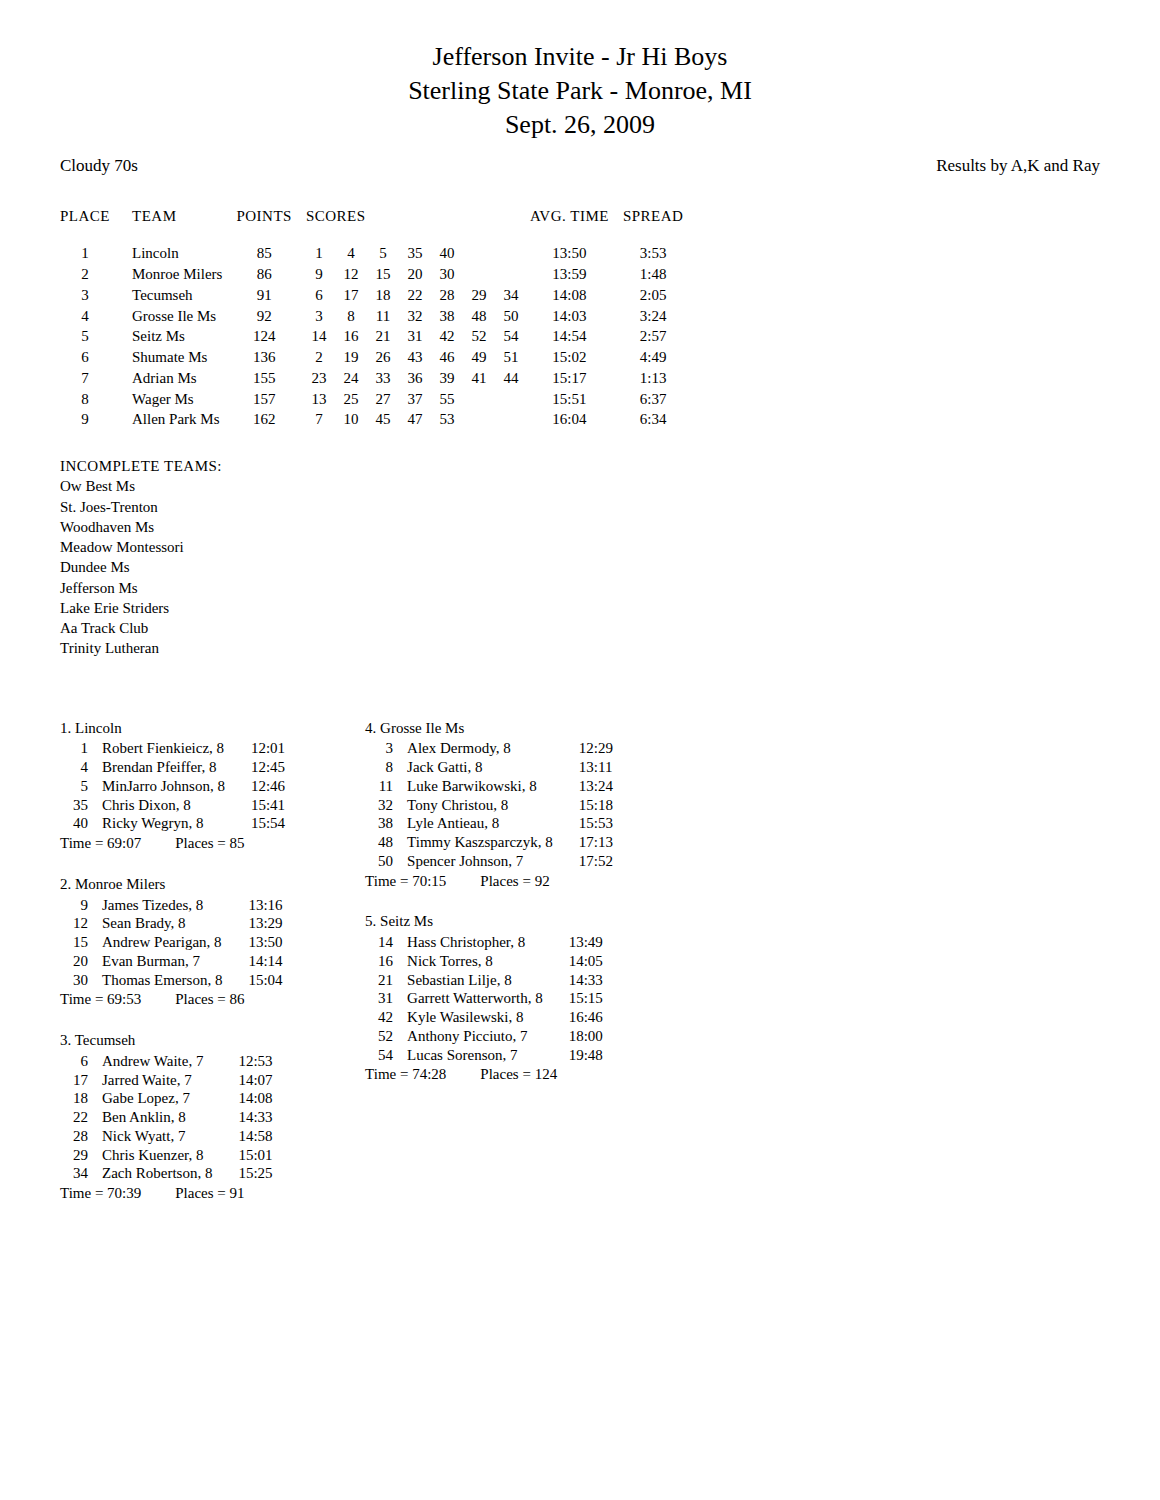Jefferson Invite - Jr Hi Boys
Sterling State Park - Monroe, MI
Sept. 26, 2009
Cloudy 70s Results by A,K and Ray
| PLACE | TEAM | POINTS | SCORES | AVG. TIME | SPREAD |
| --- | --- | --- | --- | --- | --- |
| 1 | Lincoln | 85 | 1 | 4 | 5 | 35 | 40 | | | 13:50 | 3:53 |
| 2 | Monroe Milers | 86 | 9 | 12 | 15 | 20 | 30 | | | 13:59 | 1:48 |
| 3 | Tecumseh | 91 | 6 | 17 | 18 | 22 | 28 | 29 | 34 | 14:08 | 2:05 |
| 4 | Grosse Ile Ms | 92 | 3 | 8 | 11 | 32 | 38 | 48 | 50 | 14:03 | 3:24 |
| 5 | Seitz Ms | 124 | 14 | 16 | 21 | 31 | 42 | 52 | 54 | 14:54 | 2:57 |
| 6 | Shumate Ms | 136 | 2 | 19 | 26 | 43 | 46 | 49 | 51 | 15:02 | 4:49 |
| 7 | Adrian Ms | 155 | 23 | 24 | 33 | 36 | 39 | 41 | 44 | 15:17 | 1:13 |
| 8 | Wager Ms | 157 | 13 | 25 | 27 | 37 | 55 | | | 15:51 | 6:37 |
| 9 | Allen Park Ms | 162 | 7 | 10 | 45 | 47 | 53 | | | 16:04 | 6:34 |
INCOMPLETE TEAMS:
Ow Best Ms
St. Joes-Trenton
Woodhaven Ms
Meadow Montessori
Dundee Ms
Jefferson Ms
Lake Erie Striders
Aa Track Club
Trinity Lutheran
1. Lincoln
| 1 | Robert Fienkieicz, 8 | 12:01 |
| 4 | Brendan Pfeiffer, 8 | 12:45 |
| 5 | MinJarro Johnson, 8 | 12:46 |
| 35 | Chris Dixon, 8 | 15:41 |
| 40 | Ricky Wegryn, 8 | 15:54 |
Time = 69:07 Places = 85
2. Monroe Milers
| 9 | James Tizedes, 8 | 13:16 |
| 12 | Sean Brady, 8 | 13:29 |
| 15 | Andrew Pearigan, 8 | 13:50 |
| 20 | Evan Burman, 7 | 14:14 |
| 30 | Thomas Emerson, 8 | 15:04 |
Time = 69:53 Places = 86
3. Tecumseh
| 6 | Andrew Waite, 7 | 12:53 |
| 17 | Jarred Waite, 7 | 14:07 |
| 18 | Gabe Lopez, 7 | 14:08 |
| 22 | Ben Anklin, 8 | 14:33 |
| 28 | Nick Wyatt, 7 | 14:58 |
| 29 | Chris Kuenzer, 8 | 15:01 |
| 34 | Zach Robertson, 8 | 15:25 |
Time = 70:39 Places = 91
4. Grosse Ile Ms
| 3 | Alex Dermody, 8 | 12:29 |
| 8 | Jack Gatti, 8 | 13:11 |
| 11 | Luke Barwikowski, 8 | 13:24 |
| 32 | Tony Christou, 8 | 15:18 |
| 38 | Lyle Antieau, 8 | 15:53 |
| 48 | Timmy Kaszsparczyk, 8 | 17:13 |
| 50 | Spencer Johnson, 7 | 17:52 |
Time = 70:15 Places = 92
5. Seitz Ms
| 14 | Hass Christopher, 8 | 13:49 |
| 16 | Nick Torres, 8 | 14:05 |
| 21 | Sebastian Lilje, 8 | 14:33 |
| 31 | Garrett Watterworth, 8 | 15:15 |
| 42 | Kyle Wasilewski, 8 | 16:46 |
| 52 | Anthony Picciuto, 7 | 18:00 |
| 54 | Lucas Sorenson, 7 | 19:48 |
Time = 74:28 Places = 124